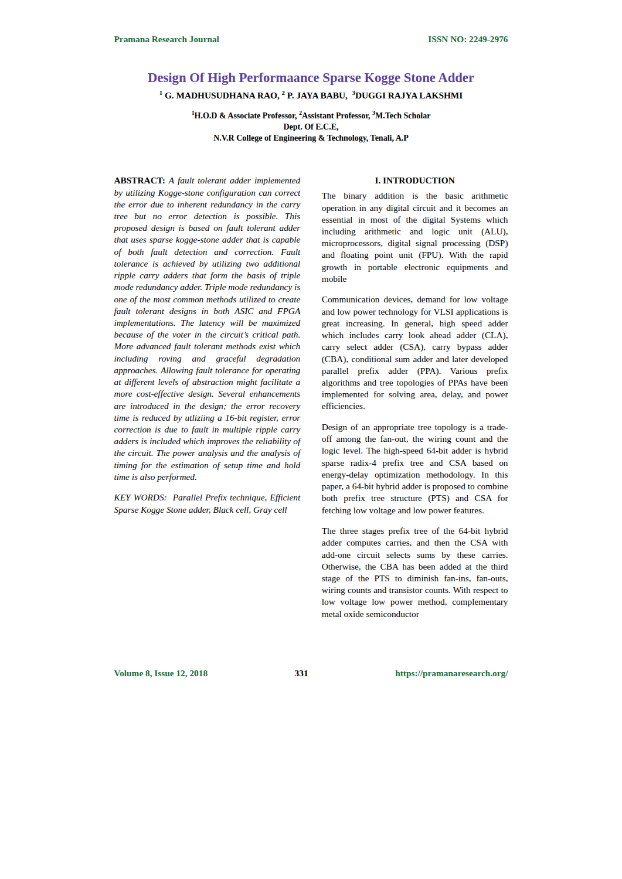Pramana Research Journal
ISSN NO: 2249-2976
Design Of High Performaance Sparse Kogge Stone Adder
1 G. MADHUSUDHANA RAO, 2 P. JAYA BABU, 3DUGGI RAJYA LAKSHMI
1H.O.D & Associate Professor, 2Assistant Professor, 3M.Tech Scholar
Dept. Of E.C.E,
N.V.R College of Engineering & Technology, Tenali, A.P
ABSTRACT: A fault tolerant adder implemented by utilizing Kogge-stone configuration can correct the error due to inherent redundancy in the carry tree but no error detection is possible. This proposed design is based on fault tolerant adder that uses sparse kogge-stone adder that is capable of both fault detection and correction. Fault tolerance is achieved by utilizing two additional ripple carry adders that form the basis of triple mode redundancy adder. Triple mode redundancy is one of the most common methods utilized to create fault tolerant designs in both ASIC and FPGA implementations. The latency will be maximized because of the voter in the circuit’s critical path. More advanced fault tolerant methods exist which including roving and graceful degradation approaches. Allowing fault tolerance for operating at different levels of abstraction might facilitate a more cost-effective design. Several enhancements are introduced in the design; the error recovery time is reduced by utliziing a 16-bit register, error correction is due to fault in multiple ripple carry adders is included which improves the reliability of the circuit. The power analysis and the analysis of timing for the estimation of setup time and hold time is also performed.
KEY WORDS: Parallel Prefix technique, Efficient Sparse Kogge Stone adder, Black cell, Gray cell
I. INTRODUCTION
The binary addition is the basic arithmetic operation in any digital circuit and it becomes an essential in most of the digital Systems which including arithmetic and logic unit (ALU), microprocessors, digital signal processing (DSP) and floating point unit (FPU). With the rapid growth in portable electronic equipments and mobile
Communication devices, demand for low voltage and low power technology for VLSI applications is great increasing. In general, high speed adder which includes carry look ahead adder (CLA), carry select adder (CSA), carry bypass adder (CBA), conditional sum adder and later developed parallel prefix adder (PPA). Various prefix algorithms and tree topologies of PPAs have been implemented for solving area, delay, and power efficiencies.
Design of an appropriate tree topology is a trade-off among the fan-out, the wiring count and the logic level. The high-speed 64-bit adder is hybrid sparse radix-4 prefix tree and CSA based on energy-delay optimization methodology. In this paper, a 64-bit hybrid adder is proposed to combine both prefix tree structure (PTS) and CSA for fetching low voltage and low power features.
The three stages prefix tree of the 64-bit hybrid adder computes carries, and then the CSA with add-one circuit selects sums by these carries. Otherwise, the CBA has been added at the third stage of the PTS to diminish fan-ins, fan-outs, wiring counts and transistor counts. With respect to low voltage low power method, complementary metal oxide semiconductor
Volume 8, Issue 12, 2018
331
https://pramanaresearch.org/